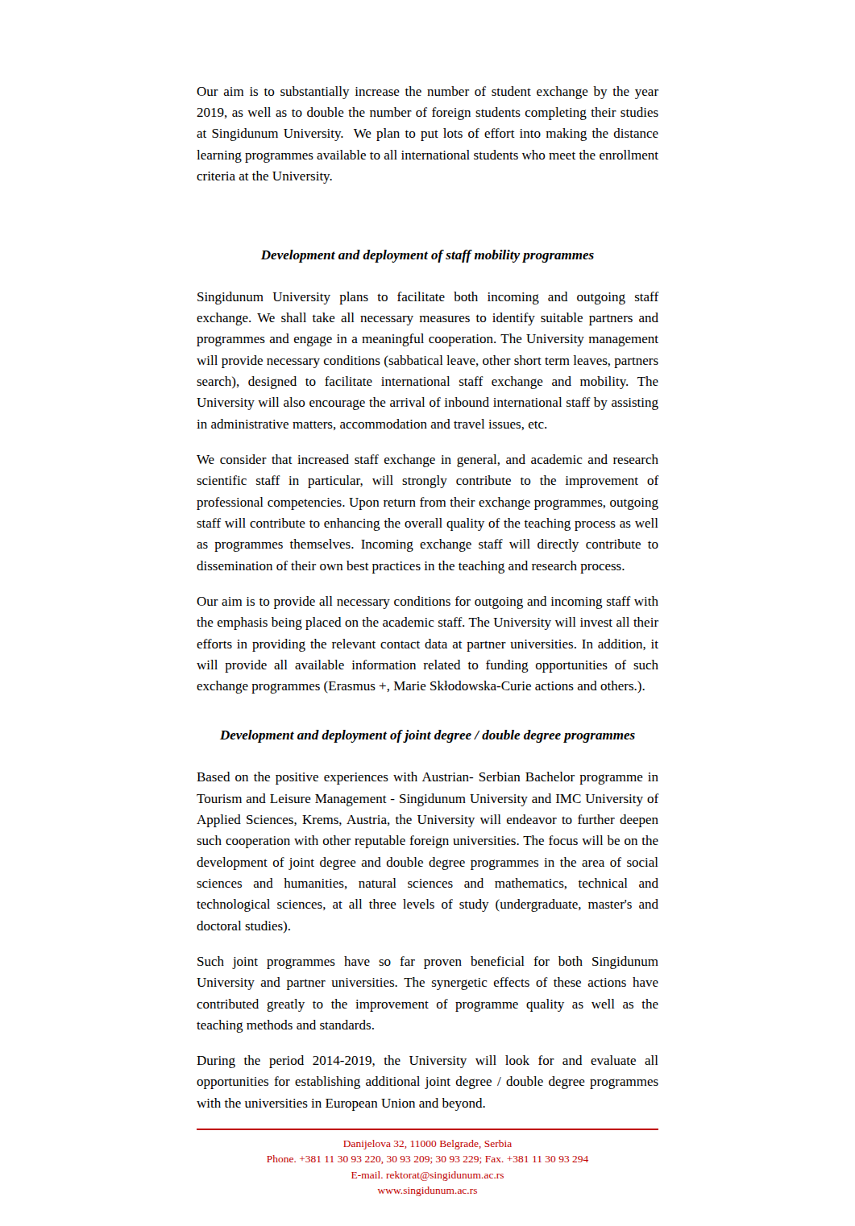Our aim is to substantially increase the number of student exchange by the year 2019, as well as to double the number of foreign students completing their studies at Singidunum University. We plan to put lots of effort into making the distance learning programmes available to all international students who meet the enrollment criteria at the University.
Development and deployment of staff mobility programmes
Singidunum University plans to facilitate both incoming and outgoing staff exchange. We shall take all necessary measures to identify suitable partners and programmes and engage in a meaningful cooperation. The University management will provide necessary conditions (sabbatical leave, other short term leaves, partners search), designed to facilitate international staff exchange and mobility. The University will also encourage the arrival of inbound international staff by assisting in administrative matters, accommodation and travel issues, etc.
We consider that increased staff exchange in general, and academic and research scientific staff in particular, will strongly contribute to the improvement of professional competencies. Upon return from their exchange programmes, outgoing staff will contribute to enhancing the overall quality of the teaching process as well as programmes themselves. Incoming exchange staff will directly contribute to dissemination of their own best practices in the teaching and research process.
Our aim is to provide all necessary conditions for outgoing and incoming staff with the emphasis being placed on the academic staff. The University will invest all their efforts in providing the relevant contact data at partner universities. In addition, it will provide all available information related to funding opportunities of such exchange programmes (Erasmus +, Marie Skłodowska-Curie actions and others.).
Development and deployment of joint degree / double degree programmes
Based on the positive experiences with Austrian- Serbian Bachelor programme in Tourism and Leisure Management - Singidunum University and IMC University of Applied Sciences, Krems, Austria, the University will endeavor to further deepen such cooperation with other reputable foreign universities. The focus will be on the development of joint degree and double degree programmes in the area of social sciences and humanities, natural sciences and mathematics, technical and technological sciences, at all three levels of study (undergraduate, master's and doctoral studies).
Such joint programmes have so far proven beneficial for both Singidunum University and partner universities. The synergetic effects of these actions have contributed greatly to the improvement of programme quality as well as the teaching methods and standards.
During the period 2014-2019, the University will look for and evaluate all opportunities for establishing additional joint degree / double degree programmes with the universities in European Union and beyond.
Danijelova 32, 11000 Belgrade, Serbia
Phone. +381 11 30 93 220, 30 93 209; 30 93 229; Fax. +381 11 30 93 294
E-mail. rektorat@singidunum.ac.rs
www.singidunum.ac.rs